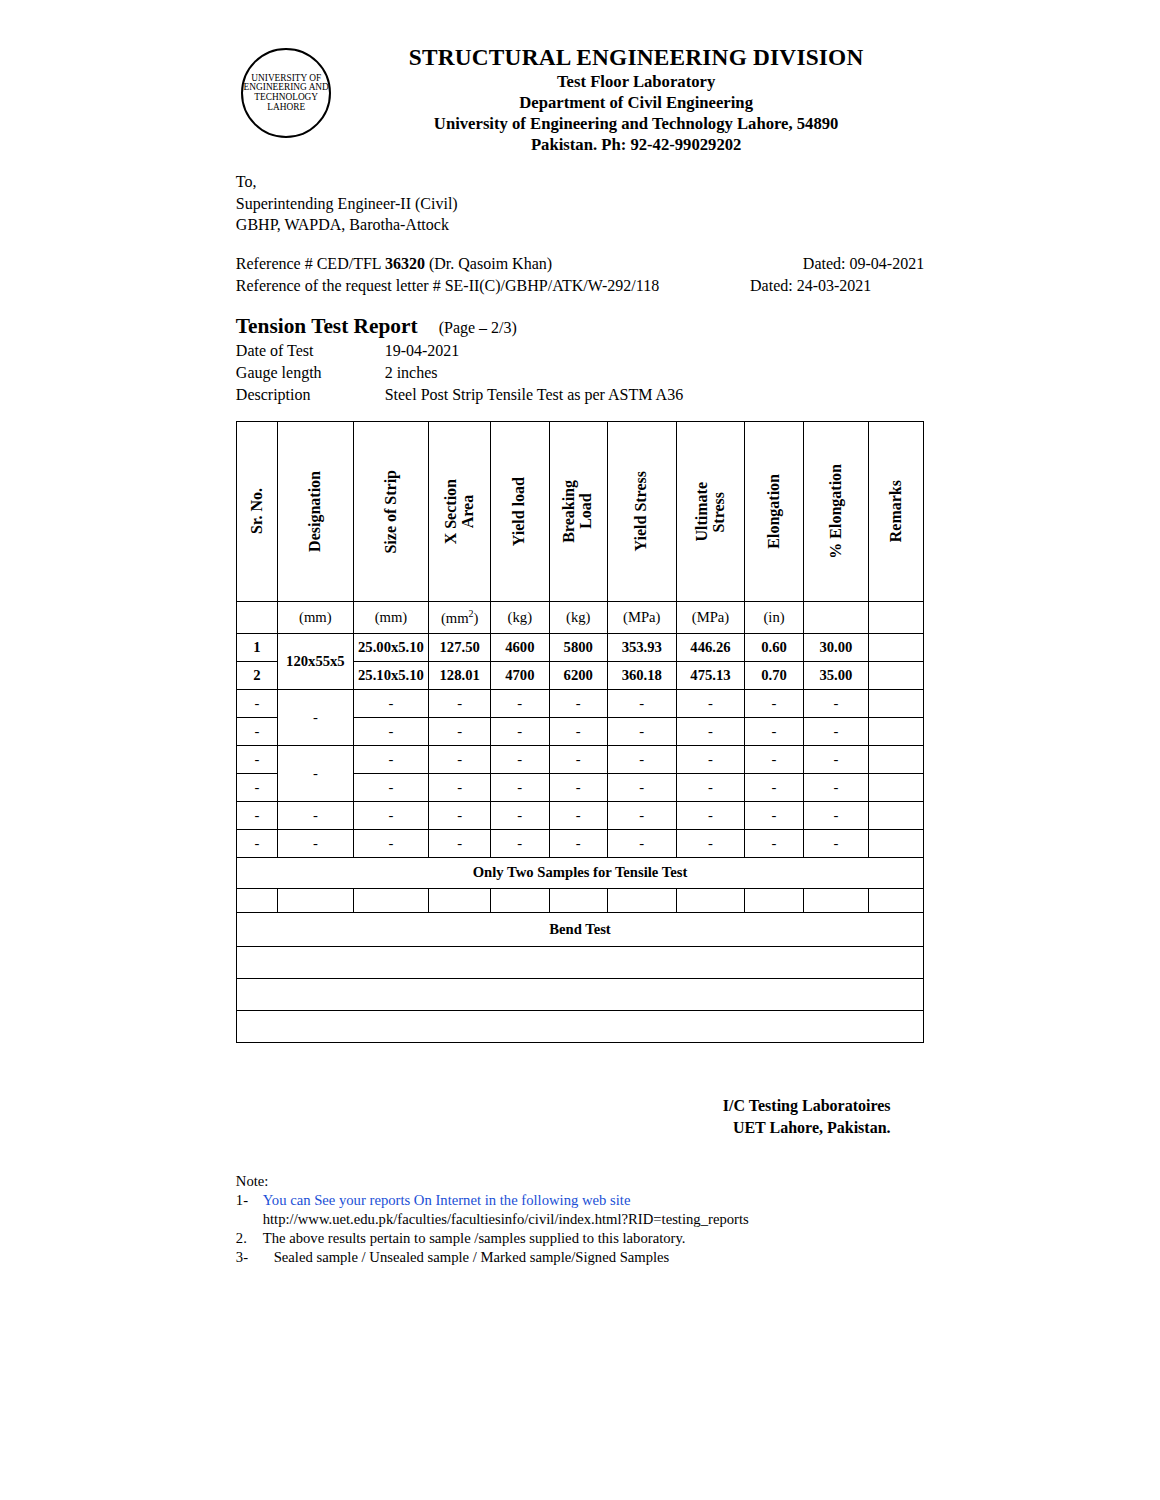UNIVERSITY OF
ENGINEERING AND
TECHNOLOGY
LAHORE
STRUCTURAL ENGINEERING DIVISION
Test Floor Laboratory
Department of Civil Engineering
University of Engineering and Technology Lahore, 54890
Pakistan. Ph: 92-42-99029202
To,
Superintending Engineer-II (Civil)
GBHP, WAPDA, Barotha-Attock
Reference # CED/TFL 36320 (Dr. Qasoim Khan)
Dated: 09-04-2021
Reference of the request letter # SE-II(C)/GBHP/ATK/W-292/118
Dated: 24-03-2021
Tension Test Report
(Page – 2/3)
Date of Test
19-04-2021
Gauge length
2 inches
Description
Steel Post Strip Tensile Test as per ASTM A36
| Sr. No. | Designation | Size of Strip | X Section Area | Yield load | Breaking Load | Yield Stress | Ultimate Stress | Elongation | % Elongation | Remarks |
| | (mm) | (mm) | (mm 2 ) | (kg) | (kg) | (MPa) | (MPa) | (in) | | |
| 1 | 120x55x5 | 25.00x5.10 | 127.50 | 4600 | 5800 | 353.93 | 446.26 | 0.60 | 30.00 | |
| 2 | 25.10x5.10 | 128.01 | 4700 | 6200 | 360.18 | 475.13 | 0.70 | 35.00 | |
| - | - | - | - | - | - | - | - | - | - | |
| - | - | - | - | - | - | - | - | - | |
| - | - | - | - | - | - | - | - | - | - | |
| - | - | - | - | - | - | - | - | - | |
| - | - | - | - | - | - | - | - | - | - | |
| - | - | - | - | - | - | - | - | - | - | |
| Only Two Samples for Tensile Test |
| Bend Test |
I/C Testing Laboratoires
UET Lahore, Pakistan.
Note:
1-You can See your reports On Internet in the following web site
http://www.uet.edu.pk/faculties/facultiesinfo/civil/index.html?RID=testing_reports
2. The above results pertain to sample /samples supplied to this laboratory.
3- Sealed sample / Unsealed sample / Marked sample/Signed Samples